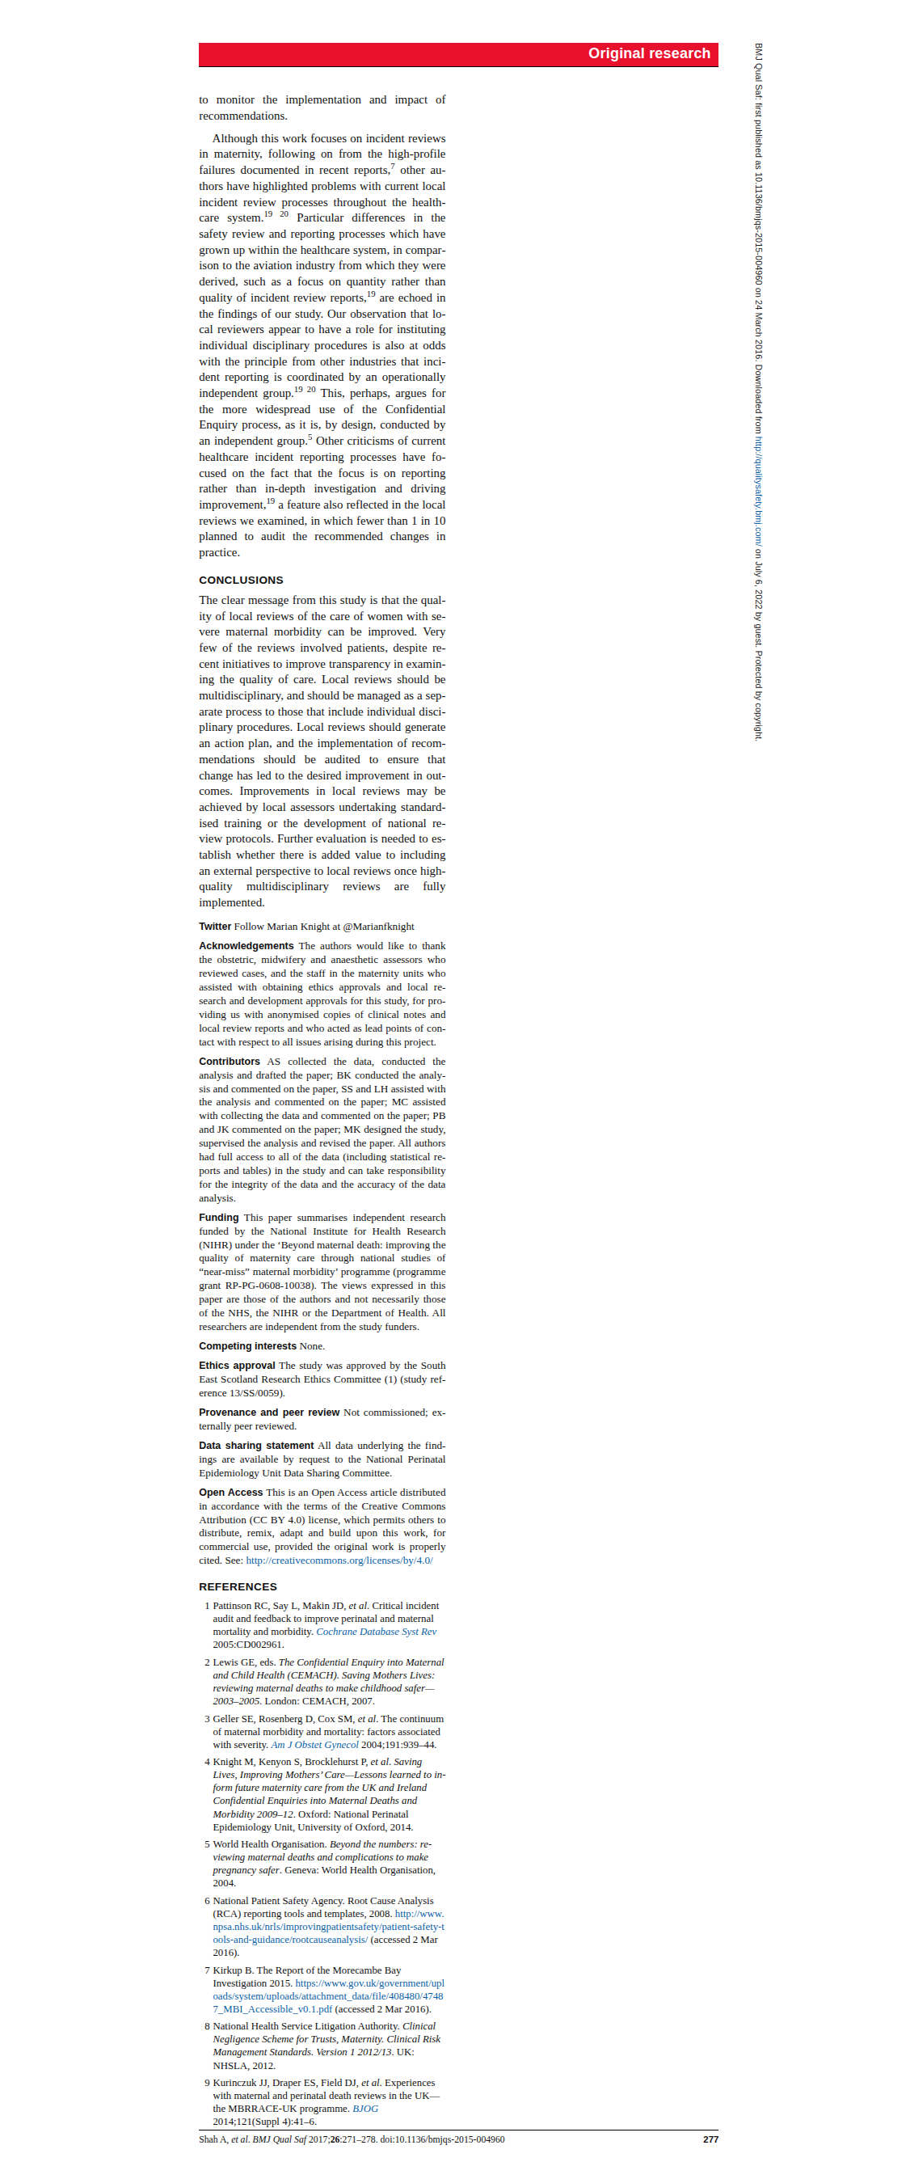Original research
to monitor the implementation and impact of recommendations.
Although this work focuses on incident reviews in maternity, following on from the high-profile failures documented in recent reports,7 other authors have highlighted problems with current local incident review processes throughout the healthcare system.19 20 Particular differences in the safety review and reporting processes which have grown up within the healthcare system, in comparison to the aviation industry from which they were derived, such as a focus on quantity rather than quality of incident review reports,19 are echoed in the findings of our study. Our observation that local reviewers appear to have a role for instituting individual disciplinary procedures is also at odds with the principle from other industries that incident reporting is coordinated by an operationally independent group.19 20 This, perhaps, argues for the more widespread use of the Confidential Enquiry process, as it is, by design, conducted by an independent group.5 Other criticisms of current healthcare incident reporting processes have focused on the fact that the focus is on reporting rather than in-depth investigation and driving improvement,19 a feature also reflected in the local reviews we examined, in which fewer than 1 in 10 planned to audit the recommended changes in practice.
Conclusions
The clear message from this study is that the quality of local reviews of the care of women with severe maternal morbidity can be improved. Very few of the reviews involved patients, despite recent initiatives to improve transparency in examining the quality of care. Local reviews should be multidisciplinary, and should be managed as a separate process to those that include individual disciplinary procedures. Local reviews should generate an action plan, and the implementation of recommendations should be audited to ensure that change has led to the desired improvement in outcomes. Improvements in local reviews may be achieved by local assessors undertaking standardised training or the development of national review protocols. Further evaluation is needed to establish whether there is added value to including an external perspective to local reviews once high-quality multidisciplinary reviews are fully implemented.
Twitter Follow Marian Knight at @Marianfknight
Acknowledgements The authors would like to thank the obstetric, midwifery and anaesthetic assessors who reviewed cases, and the staff in the maternity units who assisted with obtaining ethics approvals and local research and development approvals for this study, for providing us with anonymised copies of clinical notes and local review reports and who acted as lead points of contact with respect to all issues arising during this project.
Contributors AS collected the data, conducted the analysis and drafted the paper; BK conducted the analysis and commented on the paper, SS and LH assisted with the analysis and commented on the paper; MC assisted with collecting the data and commented on the paper; PB and JK commented on the paper; MK designed the study, supervised the analysis and revised the paper. All authors had full access to all of the data (including statistical reports and tables) in the study and can take responsibility for the integrity of the data and the accuracy of the data analysis.
Funding This paper summarises independent research funded by the National Institute for Health Research (NIHR) under the ‘Beyond maternal death: improving the quality of maternity care through national studies of “near-miss” maternal morbidity’ programme (programme grant RP-PG-0608-10038). The views expressed in this paper are those of the authors and not necessarily those of the NHS, the NIHR or the Department of Health. All researchers are independent from the study funders.
Competing interests None.
Ethics approval The study was approved by the South East Scotland Research Ethics Committee (1) (study reference 13/SS/0059).
Provenance and peer review Not commissioned; externally peer reviewed.
Data sharing statement All data underlying the findings are available by request to the National Perinatal Epidemiology Unit Data Sharing Committee.
Open Access This is an Open Access article distributed in accordance with the terms of the Creative Commons Attribution (CC BY 4.0) license, which permits others to distribute, remix, adapt and build upon this work, for commercial use, provided the original work is properly cited. See: http://creativecommons.org/licenses/by/4.0/
References
Pattinson RC, Say L, Makin JD, et al. Critical incident audit and feedback to improve perinatal and maternal mortality and morbidity. Cochrane Database Syst Rev 2005:CD002961.
Lewis GE, eds. The Confidential Enquiry into Maternal and Child Health (CEMACH). Saving Mothers Lives: reviewing maternal deaths to make childhood safer—2003–2005. London: CEMACH, 2007.
Geller SE, Rosenberg D, Cox SM, et al. The continuum of maternal morbidity and mortality: factors associated with severity. Am J Obstet Gynecol 2004;191:939–44.
Knight M, Kenyon S, Brocklehurst P, et al. Saving Lives, Improving Mothers’ Care—Lessons learned to inform future maternity care from the UK and Ireland Confidential Enquiries into Maternal Deaths and Morbidity 2009–12. Oxford: National Perinatal Epidemiology Unit, University of Oxford, 2014.
World Health Organisation. Beyond the numbers: reviewing maternal deaths and complications to make pregnancy safer. Geneva: World Health Organisation, 2004.
National Patient Safety Agency. Root Cause Analysis (RCA) reporting tools and templates, 2008. http://www.npsa.nhs.uk/nrls/improvingpatientsafety/patient-safety-tools-and-guidance/rootcauseanalysis/ (accessed 2 Mar 2016).
Kirkup B. The Report of the Morecambe Bay Investigation 2015. https://www.gov.uk/government/uploads/system/uploads/attachment_data/file/408480/47487_MBI_Accessible_v0.1.pdf (accessed 2 Mar 2016).
National Health Service Litigation Authority. Clinical Negligence Scheme for Trusts, Maternity. Clinical Risk Management Standards. Version 1 2012/13. UK: NHSLA, 2012.
Kurinczuk JJ, Draper ES, Field DJ, et al. Experiences with maternal and perinatal death reviews in the UK—the MBRRACE-UK programme. BJOG 2014;121(Suppl 4):41–6.
Shah A, et al. BMJ Qual Saf 2017;26:271–278. doi:10.1136/bmjqs-2015-004960
277
BMJ Qual Saf: first published as 10.1136/bmjqs-2015-004960 on 24 March 2016. Downloaded from http://qualitysafety.bmj.com/ on July 6, 2022 by guest. Protected by copyright.